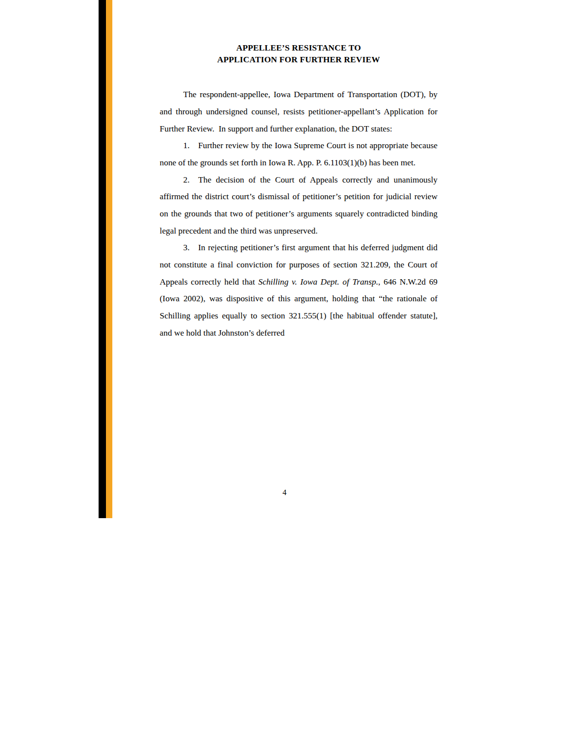Appellee’s Resistance to
Application for Further Review
The respondent-appellee, Iowa Department of Transportation (DOT), by and through undersigned counsel, resists petitioner-appellant’s Application for Further Review. In support and further explanation, the DOT states:
1. Further review by the Iowa Supreme Court is not appropriate because none of the grounds set forth in Iowa R. App. P. 6.1103(1)(b) has been met.
2. The decision of the Court of Appeals correctly and unanimously affirmed the district court’s dismissal of petitioner’s petition for judicial review on the grounds that two of petitioner’s arguments squarely contradicted binding legal precedent and the third was unpreserved.
3. In rejecting petitioner’s first argument that his deferred judgment did not constitute a final conviction for purposes of section 321.209, the Court of Appeals correctly held that Schilling v. Iowa Dept. of Transp., 646 N.W.2d 69 (Iowa 2002), was dispositive of this argument, holding that “the rationale of Schilling applies equally to section 321.555(1) [the habitual offender statute], and we hold that Johnston’s deferred
4